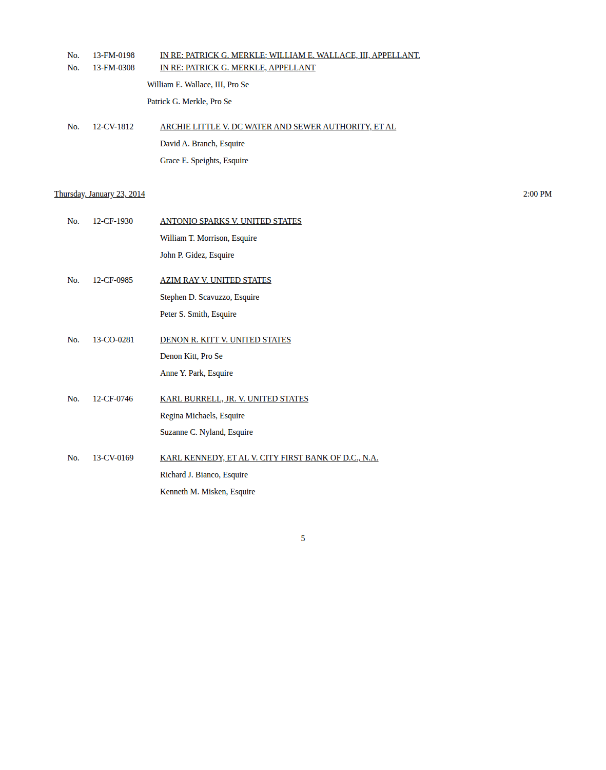No.
13-FM-0198
IN RE: PATRICK G. MERKLE; WILLIAM E. WALLACE, III, APPELLANT.
No.
13-FM-0308
IN RE: PATRICK G. MERKLE, APPELLANT
William E. Wallace, III, Pro Se
Patrick G. Merkle, Pro Se
No.
12-CV-1812
ARCHIE LITTLE V. DC WATER AND SEWER AUTHORITY, ET AL
David A. Branch, Esquire
Grace E. Speights, Esquire
Thursday, January 23, 2014 2:00 PM
No.
12-CF-1930
ANTONIO SPARKS V. UNITED STATES
William T. Morrison, Esquire
John P. Gidez, Esquire
No.
12-CF-0985
AZIM RAY V. UNITED STATES
Stephen D. Scavuzzo, Esquire
Peter S. Smith, Esquire
No.
13-CO-0281
DENON R. KITT V. UNITED STATES
Denon Kitt, Pro Se
Anne Y. Park, Esquire
No.
12-CF-0746
KARL BURRELL, JR. V. UNITED STATES
Regina Michaels, Esquire
Suzanne C. Nyland, Esquire
No.
13-CV-0169
KARL KENNEDY, ET AL V. CITY FIRST BANK OF D.C., N.A.
Richard J. Bianco, Esquire
Kenneth M. Misken, Esquire
5